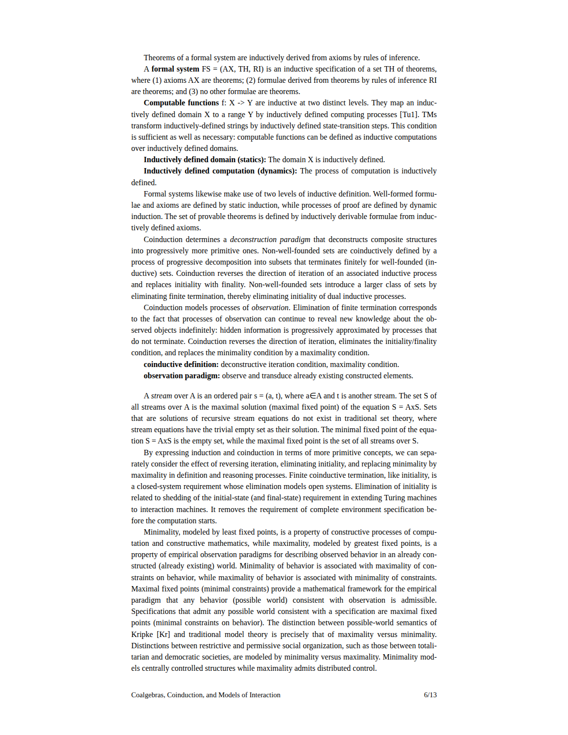Theorems of a formal system are inductively derived from axioms by rules of inference.
A formal system FS = (AX, TH, RI) is an inductive specification of a set TH of theorems, where (1) axioms AX are theorems; (2) formulae derived from theorems by rules of inference RI are theorems; and (3) no other formulae are theorems.
Computable functions f: X -> Y are inductive at two distinct levels. They map an inductively defined domain X to a range Y by inductively defined computing processes [Tu1]. TMs transform inductively-defined strings by inductively defined state-transition steps. This condition is sufficient as well as necessary: computable functions can be defined as inductive computations over inductively defined domains.
Inductively defined domain (statics): The domain X is inductively defined.
Inductively defined computation (dynamics): The process of computation is inductively defined.
Formal systems likewise make use of two levels of inductive definition. Well-formed formulae and axioms are defined by static induction, while processes of proof are defined by dynamic induction. The set of provable theorems is defined by inductively derivable formulae from inductively defined axioms.
Coinduction determines a deconstruction paradigm that deconstructs composite structures into progressively more primitive ones. Non-well-founded sets are coinductively defined by a process of progressive decomposition into subsets that terminates finitely for well-founded (inductive) sets. Coinduction reverses the direction of iteration of an associated inductive process and replaces initiality with finality. Non-well-founded sets introduce a larger class of sets by eliminating finite termination, thereby eliminating initiality of dual inductive processes.
Coinduction models processes of observation. Elimination of finite termination corresponds to the fact that processes of observation can continue to reveal new knowledge about the observed objects indefinitely: hidden information is progressively approximated by processes that do not terminate. Coinduction reverses the direction of iteration, eliminates the initiality/finality condition, and replaces the minimality condition by a maximality condition.
coinductive definition: deconstructive iteration condition, maximality condition.
observation paradigm: observe and transduce already existing constructed elements.
A stream over A is an ordered pair s = (a, t), where a∈A and t is another stream. The set S of all streams over A is the maximal solution (maximal fixed point) of the equation S = AxS. Sets that are solutions of recursive stream equations do not exist in traditional set theory, where stream equations have the trivial empty set as their solution. The minimal fixed point of the equation S = AxS is the empty set, while the maximal fixed point is the set of all streams over S.
By expressing induction and coinduction in terms of more primitive concepts, we can separately consider the effect of reversing iteration, eliminating initiality, and replacing minimality by maximality in definition and reasoning processes. Finite coinductive termination, like initiality, is a closed-system requirement whose elimination models open systems. Elimination of initiality is related to shedding of the initial-state (and final-state) requirement in extending Turing machines to interaction machines. It removes the requirement of complete environment specification before the computation starts.
Minimality, modeled by least fixed points, is a property of constructive processes of computation and constructive mathematics, while maximality, modeled by greatest fixed points, is a property of empirical observation paradigms for describing observed behavior in an already constructed (already existing) world. Minimality of behavior is associated with maximality of constraints on behavior, while maximality of behavior is associated with minimality of constraints. Maximal fixed points (minimal constraints) provide a mathematical framework for the empirical paradigm that any behavior (possible world) consistent with observation is admissible. Specifications that admit any possible world consistent with a specification are maximal fixed points (minimal constraints on behavior). The distinction between possible-world semantics of Kripke [Kr] and traditional model theory is precisely that of maximality versus minimality. Distinctions between restrictive and permissive social organization, such as those between totalitarian and democratic societies, are modeled by minimality versus maximality. Minimality models centrally controlled structures while maximality admits distributed control.
Coalgebras, Coinduction, and Models of Interaction 6/13